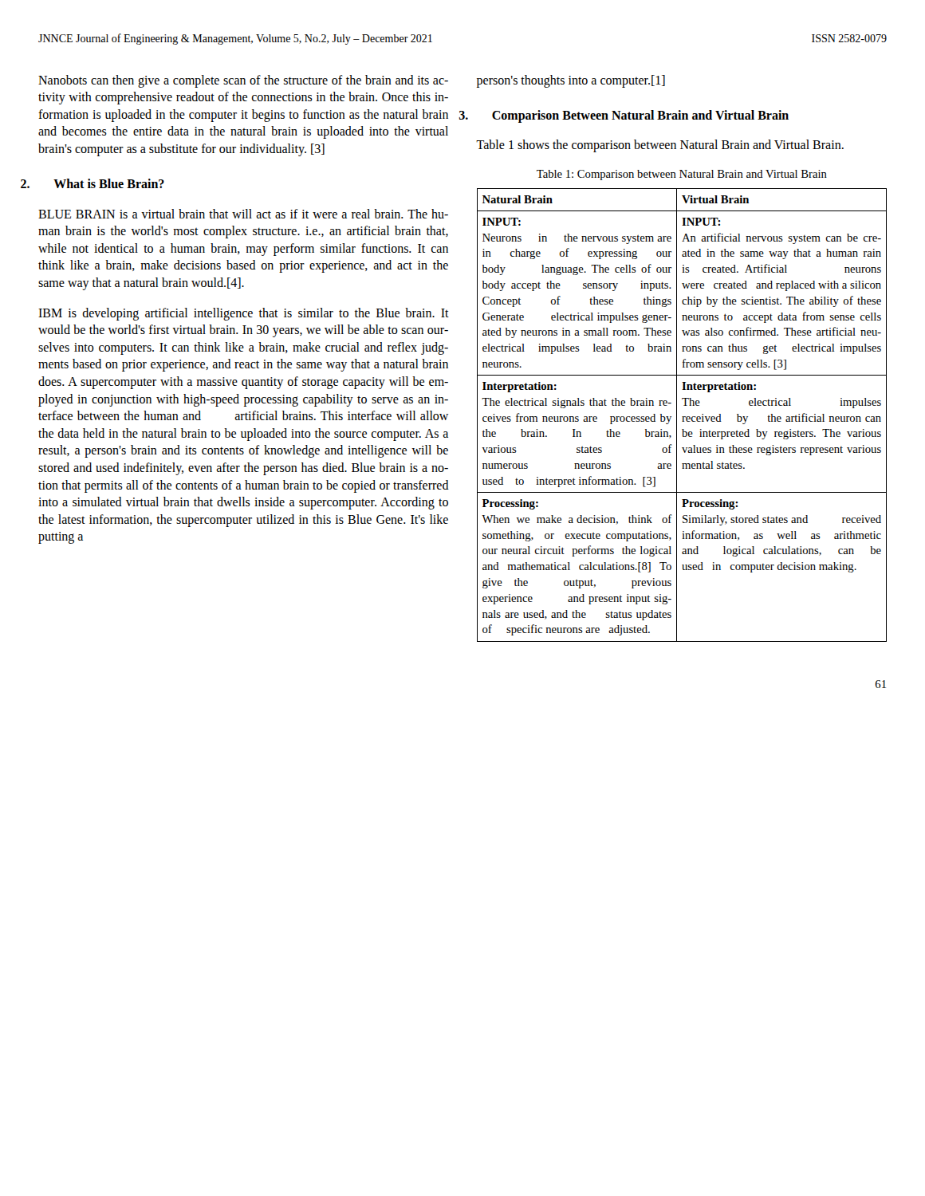JNNCE Journal of Engineering & Management, Volume 5, No.2, July – December 2021 ISSN 2582-0079
Nanobots can then give a complete scan of the structure of the brain and its activity with comprehensive readout of the connections in the brain. Once this information is uploaded in the computer it begins to function as the natural brain and becomes the entire data in the natural brain is uploaded into the virtual brain's computer as a substitute for our individuality. [3]
2. What is Blue Brain?
BLUE BRAIN is a virtual brain that will act as if it were a real brain. The human brain is the world's most complex structure. i.e., an artificial brain that, while not identical to a human brain, may perform similar functions. It can think like a brain, make decisions based on prior experience, and act in the same way that a natural brain would.[4].
IBM is developing artificial intelligence that is similar to the Blue brain. It would be the world's first virtual brain. In 30 years, we will be able to scan ourselves into computers. It can think like a brain, make crucial and reflex judgments based on prior experience, and react in the same way that a natural brain does. A supercomputer with a massive quantity of storage capacity will be employed in conjunction with high-speed processing capability to serve as an interface between the human and artificial brains. This interface will allow the data held in the natural brain to be uploaded into the source computer. As a result, a person's brain and its contents of knowledge and intelligence will be stored and used indefinitely, even after the person has died. Blue brain is a notion that permits all of the contents of a human brain to be copied or transferred into a simulated virtual brain that dwells inside a supercomputer. According to the latest information, the supercomputer utilized in this is Blue Gene. It's like putting a
person's thoughts into a computer.[1]
3. Comparison Between Natural Brain and Virtual Brain
Table 1 shows the comparison between Natural Brain and Virtual Brain.
Table 1: Comparison between Natural Brain and Virtual Brain
| Natural Brain | Virtual Brain |
| --- | --- |
| INPUT: Neurons in the nervous system are in charge of expressing our body language. The cells of our body accept the sensory inputs. Concept of these things Generate electrical impulses generated by neurons in a small room. These electrical impulses lead to brain neurons. | INPUT: An artificial nervous system can be created in the same way that a human rain is created. Artificial neurons were created and replaced with a silicon chip by the scientist. The ability of these neurons to accept data from sense cells was also confirmed. These artificial neurons can thus get electrical impulses from sensory cells. [3] |
| Interpretation: The electrical signals that the brain receives from neurons are processed by the brain. In the brain, various states of numerous neurons are used to interpret information. [3] | Interpretation: The electrical impulses received by the artificial neuron can be interpreted by registers. The various values in these registers represent various mental states. |
| Processing: When we make a decision, think of something, or execute computations, our neural circuit performs the logical and mathematical calculations.[8] To give the output, previous experience and present input signals are used, and the status updates of specific neurons are adjusted. | Processing: Similarly, stored states and received information, as well as arithmetic and logical calculations, can be used in computer decision making. |
61